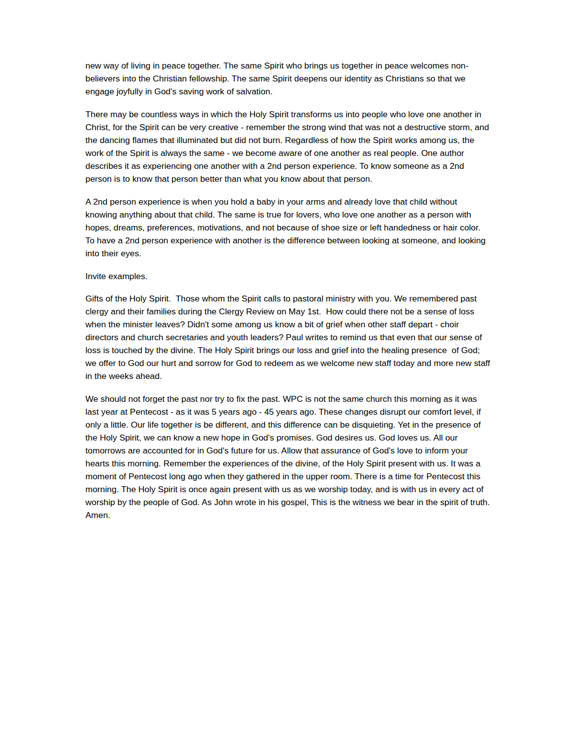new way of living in peace together. The same Spirit who brings us together in peace welcomes non-believers into the Christian fellowship. The same Spirit deepens our identity as Christians so that we engage joyfully in God's saving work of salvation.
There may be countless ways in which the Holy Spirit transforms us into people who love one another in Christ, for the Spirit can be very creative - remember the strong wind that was not a destructive storm, and the dancing flames that illuminated but did not burn. Regardless of how the Spirit works among us, the work of the Spirit is always the same - we become aware of one another as real people. One author describes it as experiencing one another with a 2nd person experience. To know someone as a 2nd person is to know that person better than what you know about that person.
A 2nd person experience is when you hold a baby in your arms and already love that child without knowing anything about that child. The same is true for lovers, who love one another as a person with hopes, dreams, preferences, motivations, and not because of shoe size or left handedness or hair color. To have a 2nd person experience with another is the difference between looking at someone, and looking into their eyes.
Invite examples.
Gifts of the Holy Spirit. Those whom the Spirit calls to pastoral ministry with you. We remembered past clergy and their families during the Clergy Review on May 1st. How could there not be a sense of loss when the minister leaves? Didn't some among us know a bit of grief when other staff depart - choir directors and church secretaries and youth leaders? Paul writes to remind us that even that our sense of loss is touched by the divine. The Holy Spirit brings our loss and grief into the healing presence of God; we offer to God our hurt and sorrow for God to redeem as we welcome new staff today and more new staff in the weeks ahead.
We should not forget the past nor try to fix the past. WPC is not the same church this morning as it was last year at Pentecost - as it was 5 years ago - 45 years ago. These changes disrupt our comfort level, if only a little. Our life together is be different, and this difference can be disquieting. Yet in the presence of the Holy Spirit, we can know a new hope in God's promises. God desires us. God loves us. All our tomorrows are accounted for in God's future for us. Allow that assurance of God's love to inform your hearts this morning. Remember the experiences of the divine, of the Holy Spirit present with us. It was a moment of Pentecost long ago when they gathered in the upper room. There is a time for Pentecost this morning. The Holy Spirit is once again present with us as we worship today, and is with us in every act of worship by the people of God. As John wrote in his gospel, This is the witness we bear in the spirit of truth. Amen.